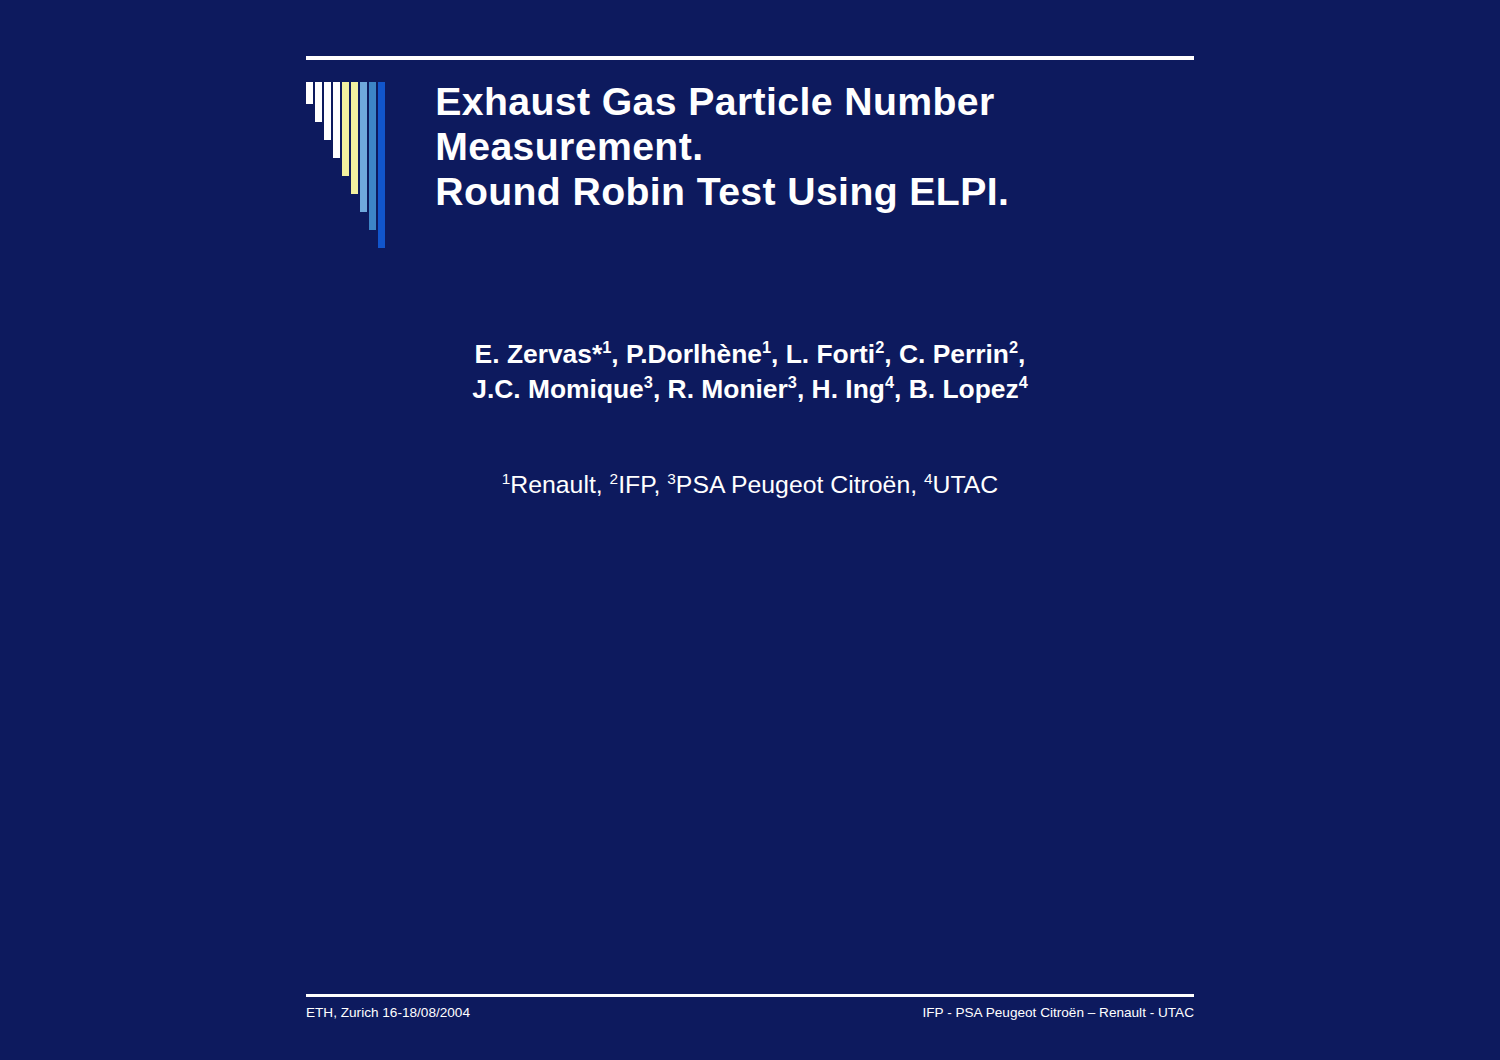Exhaust Gas Particle Number Measurement.
Round Robin Test Using ELPI.
E. Zervas*1, P.Dorlhène1, L. Forti2, C. Perrin2,
J.C. Momique3, R. Monier3, H. Ing4, B. Lopez4
1Renault, 2IFP, 3PSA Peugeot Citroën, 4UTAC
ETH, Zurich 16-18/08/2004
IFP - PSA Peugeot Citroën – Renault - UTAC